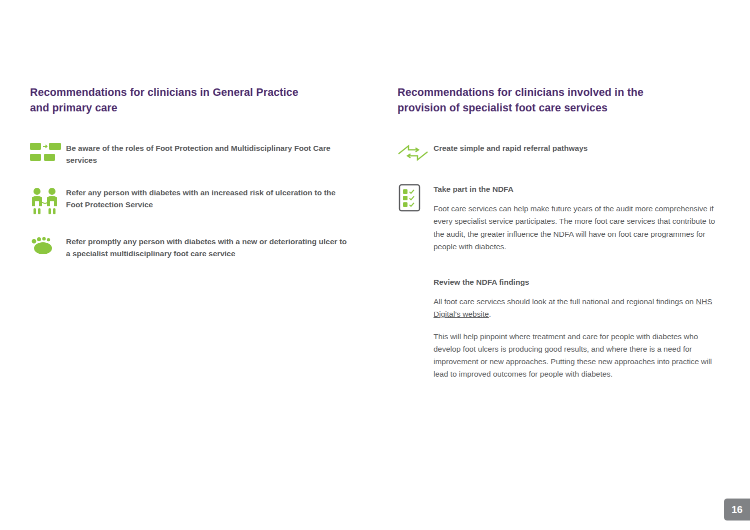Recommendations for clinicians in General Practice
and primary care
Be aware of the roles of Foot Protection and Multidisciplinary Foot Care services
Refer any person with diabetes with an increased risk of ulceration to the Foot Protection Service
Refer promptly any person with diabetes with a new or deteriorating ulcer to a specialist multidisciplinary foot care service
Recommendations for clinicians involved in the
provision of specialist foot care services
Create simple and rapid referral pathways
Take part in the NDFA
Foot care services can help make future years of the audit more comprehensive if every specialist service participates. The more foot care services that contribute to the audit, the greater influence the NDFA will have on foot care programmes for people with diabetes.
Review the NDFA findings
All foot care services should look at the full national and regional findings on NHS Digital’s website.
This will help pinpoint where treatment and care for people with diabetes who develop foot ulcers is producing good results, and where there is a need for improvement or new approaches. Putting these new approaches into practice will lead to improved outcomes for people with diabetes.
16